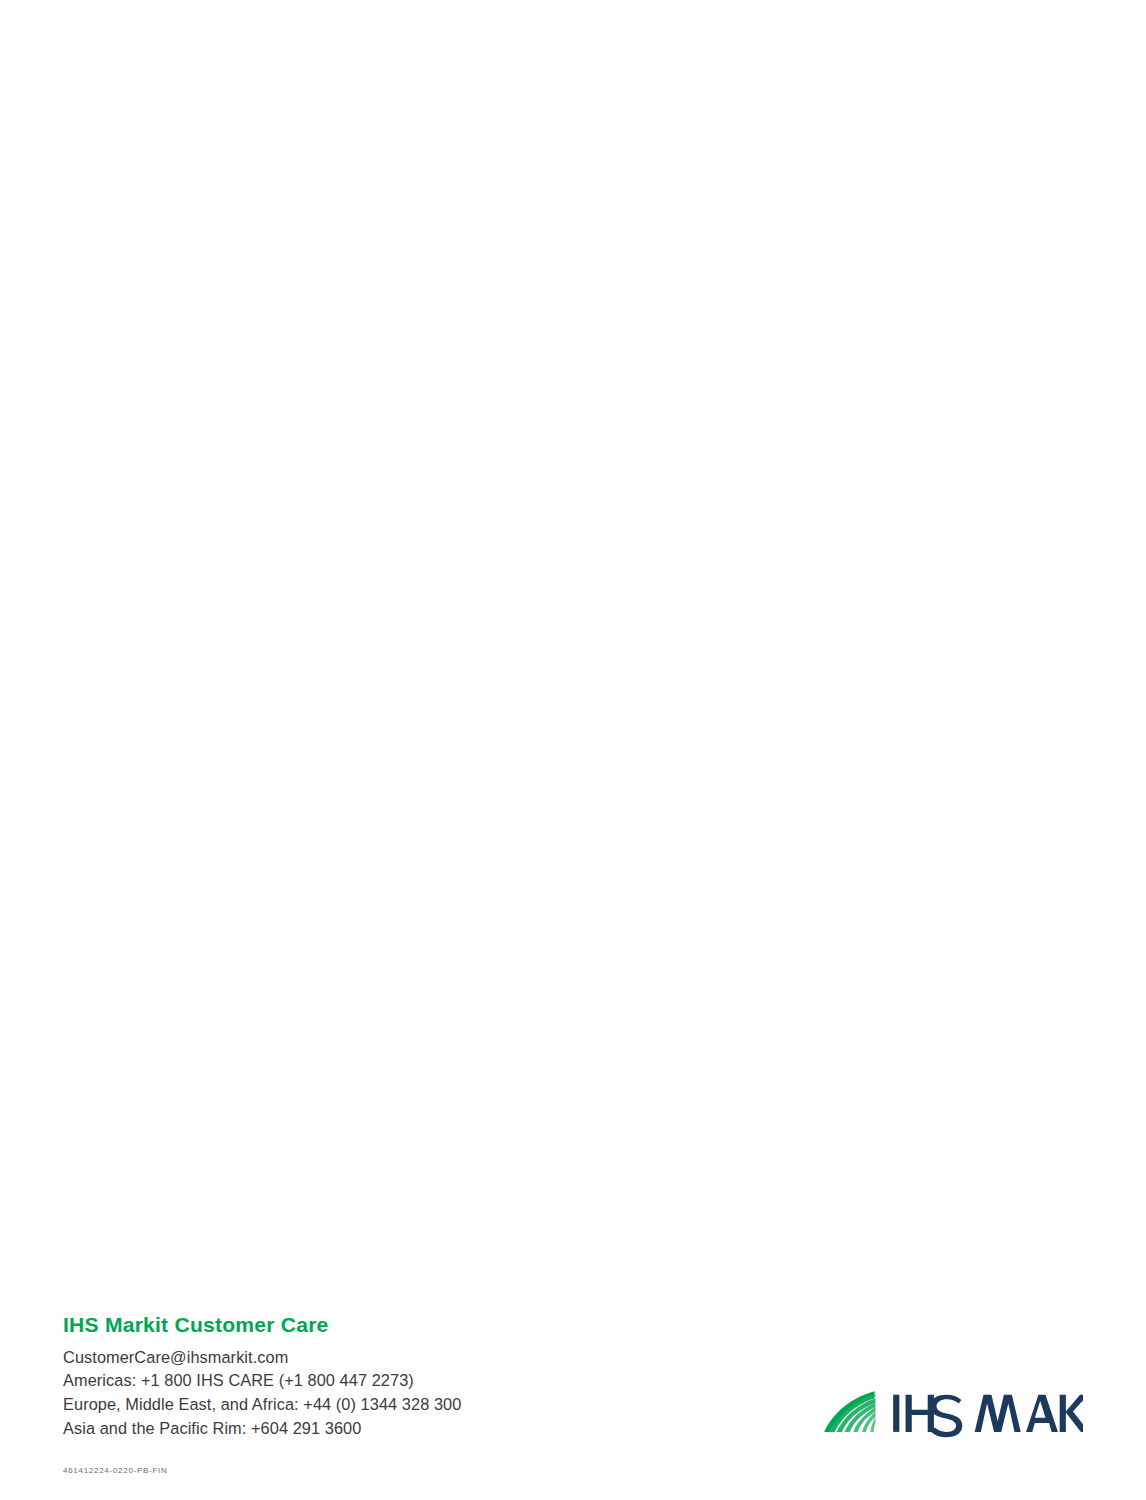IHS Markit Customer Care
CustomerCare@ihsmarkit.com
Americas: +1 800 IHS CARE (+1 800 447 2273)
Europe, Middle East, and Africa: +44 (0) 1344 328 300
Asia and the Pacific Rim: +604 291 3600
IHS Markit ®
461412224-0220-PB-FIN